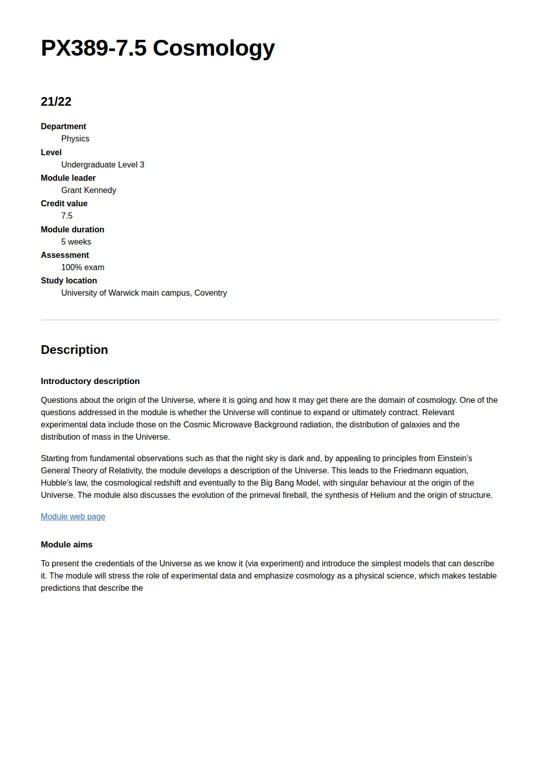PX389-7.5 Cosmology
21/22
Department
Physics
Level
Undergraduate Level 3
Module leader
Grant Kennedy
Credit value
7.5
Module duration
5 weeks
Assessment
100% exam
Study location
University of Warwick main campus, Coventry
Description
Introductory description
Questions about the origin of the Universe, where it is going and how it may get there are the domain of cosmology. One of the questions addressed in the module is whether the Universe will continue to expand or ultimately contract. Relevant experimental data include those on the Cosmic Microwave Background radiation, the distribution of galaxies and the distribution of mass in the Universe.
Starting from fundamental observations such as that the night sky is dark and, by appealing to principles from Einstein's General Theory of Relativity, the module develops a description of the Universe. This leads to the Friedmann equation, Hubble's law, the cosmological redshift and eventually to the Big Bang Model, with singular behaviour at the origin of the Universe. The module also discusses the evolution of the primeval fireball, the synthesis of Helium and the origin of structure.
Module web page
Module aims
To present the credentials of the Universe as we know it (via experiment) and introduce the simplest models that can describe it. The module will stress the role of experimental data and emphasize cosmology as a physical science, which makes testable predictions that describe the